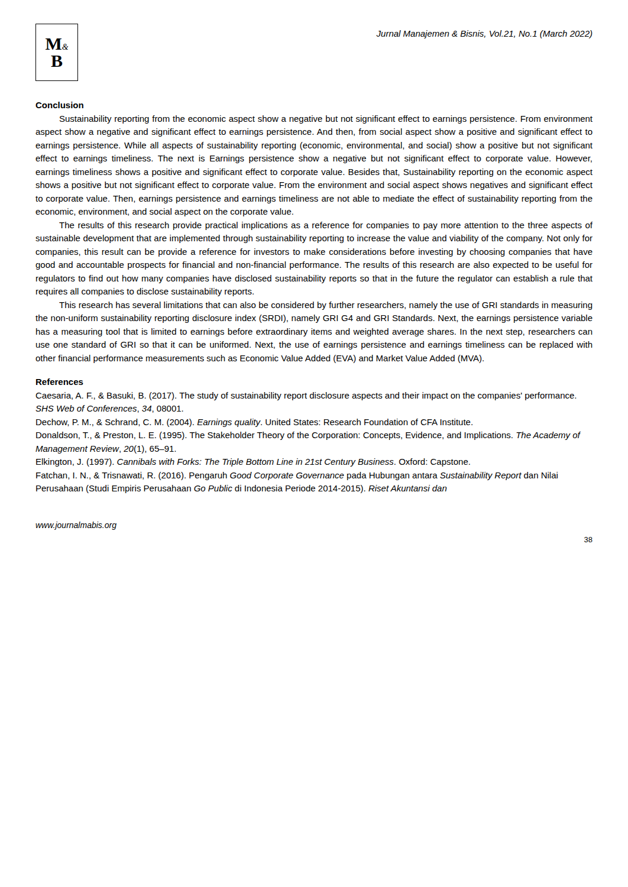M& B
Jurnal Manajemen & Bisnis, Vol.21, No.1 (March 2022)
Conclusion
Sustainability reporting from the economic aspect show a negative but not significant effect to earnings persistence. From environment aspect show a negative and significant effect to earnings persistence. And then, from social aspect show a positive and significant effect to earnings persistence. While all aspects of sustainability reporting (economic, environmental, and social) show a positive but not significant effect to earnings timeliness. The next is Earnings persistence show a negative but not significant effect to corporate value. However, earnings timeliness shows a positive and significant effect to corporate value. Besides that, Sustainability reporting on the economic aspect shows a positive but not significant effect to corporate value. From the environment and social aspect shows negatives and significant effect to corporate value. Then, earnings persistence and earnings timeliness are not able to mediate the effect of sustainability reporting from the economic, environment, and social aspect on the corporate value.
The results of this research provide practical implications as a reference for companies to pay more attention to the three aspects of sustainable development that are implemented through sustainability reporting to increase the value and viability of the company. Not only for companies, this result can be provide a reference for investors to make considerations before investing by choosing companies that have good and accountable prospects for financial and non-financial performance. The results of this research are also expected to be useful for regulators to find out how many companies have disclosed sustainability reports so that in the future the regulator can establish a rule that requires all companies to disclose sustainability reports.
This research has several limitations that can also be considered by further researchers, namely the use of GRI standards in measuring the non-uniform sustainability reporting disclosure index (SRDI), namely GRI G4 and GRI Standards. Next, the earnings persistence variable has a measuring tool that is limited to earnings before extraordinary items and weighted average shares. In the next step, researchers can use one standard of GRI so that it can be uniformed. Next, the use of earnings persistence and earnings timeliness can be replaced with other financial performance measurements such as Economic Value Added (EVA) and Market Value Added (MVA).
References
Caesaria, A. F., & Basuki, B. (2017). The study of sustainability report disclosure aspects and their impact on the companies' performance. SHS Web of Conferences, 34, 08001.
Dechow, P. M., & Schrand, C. M. (2004). Earnings quality. United States: Research Foundation of CFA Institute.
Donaldson, T., & Preston, L. E. (1995). The Stakeholder Theory of the Corporation: Concepts, Evidence, and Implications. The Academy of Management Review, 20(1), 65–91.
Elkington, J. (1997). Cannibals with Forks: The Triple Bottom Line in 21st Century Business. Oxford: Capstone.
Fatchan, I. N., & Trisnawati, R. (2016). Pengaruh Good Corporate Governance pada Hubungan antara Sustainability Report dan Nilai Perusahaan (Studi Empiris Perusahaan Go Public di Indonesia Periode 2014-2015). Riset Akuntansi dan
www.journalmabis.org
38